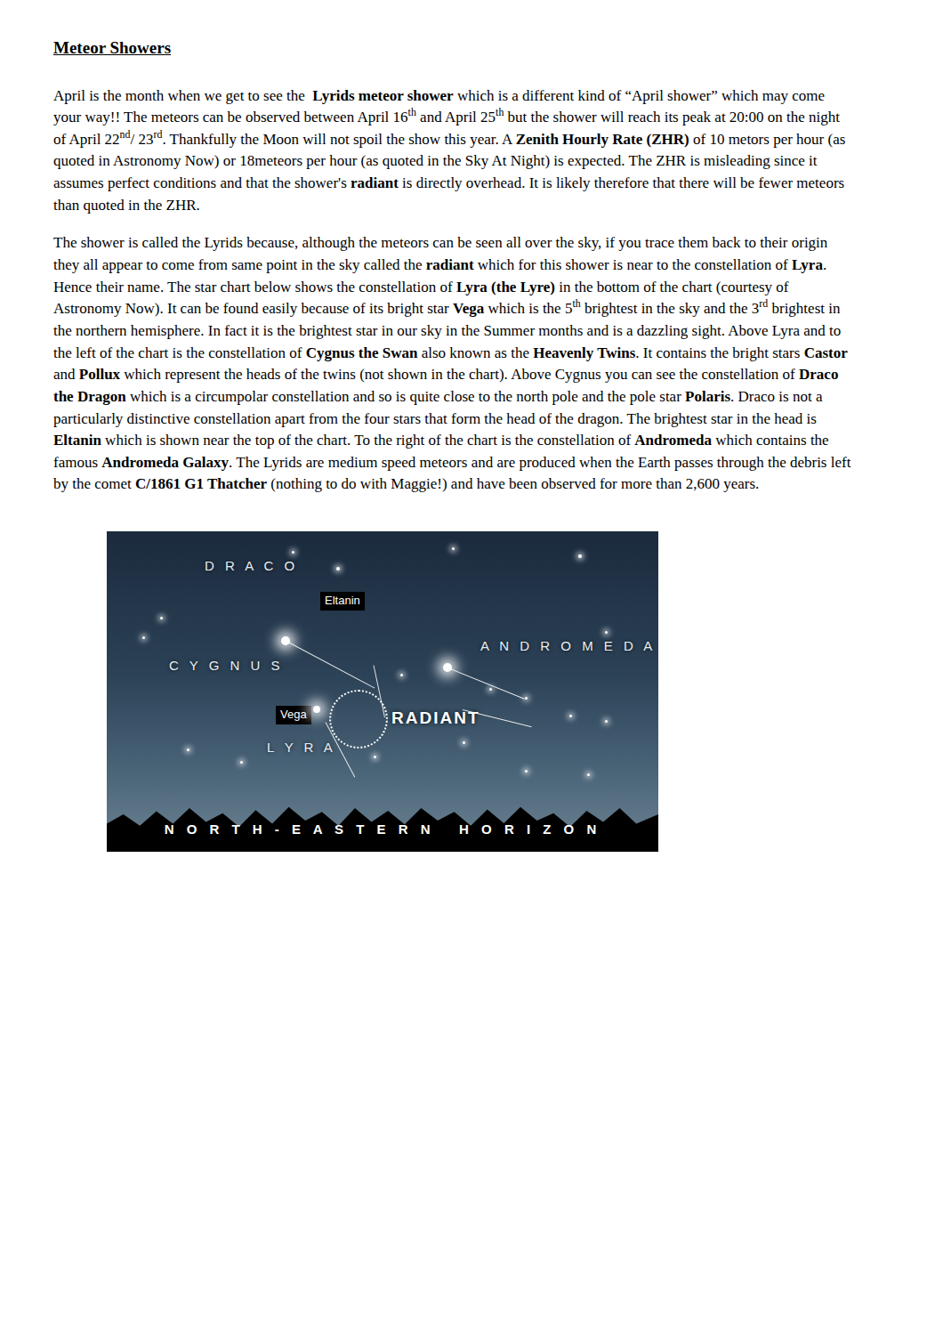Meteor Showers
April is the month when we get to see the Lyrids meteor shower which is a different kind of “April shower” which may come your way!! The meteors can be observed between April 16th and April 25th but the shower will reach its peak at 20:00 on the night of April 22nd/ 23rd. Thankfully the Moon will not spoil the show this year. A Zenith Hourly Rate (ZHR) of 10 metors per hour (as quoted in Astronomy Now) or 18meteors per hour (as quoted in the Sky At Night) is expected. The ZHR is misleading since it assumes perfect conditions and that the shower's radiant is directly overhead. It is likely therefore that there will be fewer meteors than quoted in the ZHR.
The shower is called the Lyrids because, although the meteors can be seen all over the sky, if you trace them back to their origin they all appear to come from same point in the sky called the radiant which for this shower is near to the constellation of Lyra. Hence their name. The star chart below shows the constellation of Lyra (the Lyre) in the bottom of the chart (courtesy of Astronomy Now). It can be found easily because of its bright star Vega which is the 5th brightest in the sky and the 3rd brightest in the northern hemisphere. In fact it is the brightest star in our sky in the Summer months and is a dazzling sight. Above Lyra and to the left of the chart is the constellation of Cygnus the Swan also known as the Heavenly Twins. It contains the bright stars Castor and Pollux which represent the heads of the twins (not shown in the chart). Above Cygnus you can see the constellation of Draco the Dragon which is a circumpolar constellation and so is quite close to the north pole and the pole star Polaris. Draco is not a particularly distinctive constellation apart from the four stars that form the head of the dragon. The brightest star in the head is Eltanin which is shown near the top of the chart. To the right of the chart is the constellation of Andromeda which contains the famous Andromeda Galaxy. The Lyrids are medium speed meteors and are produced when the Earth passes through the debris left by the comet C/1861 G1 Thatcher (nothing to do with Maggie!) and have been observed for more than 2,600 years.
D R A C O Eltanin C Y G N U S A N D R O M E D A Vega L Y R A RADIANT
N O R T H - E A S T E R N H O R I Z O N